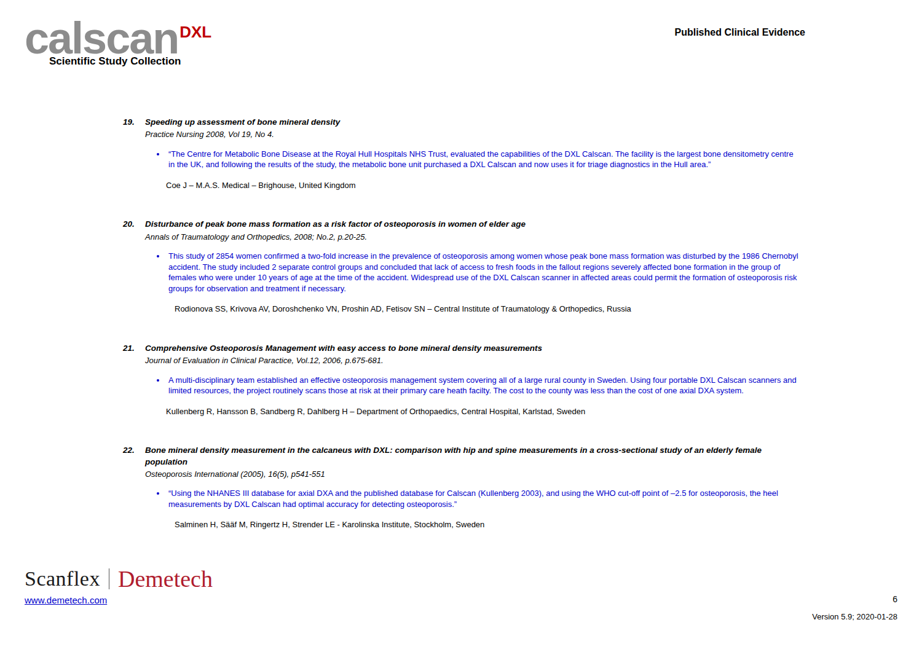calscanDXL
Scientific Study Collection
Published Clinical Evidence
19.
Speeding up assessment of bone mineral density
Practice Nursing 2008, Vol 19, No 4.
“The Centre for Metabolic Bone Disease at the Royal Hull Hospitals NHS Trust, evaluated the capabilities of the DXL Calscan. The facility is the largest bone densitometry centre in the UK, and following the results of the study, the metabolic bone unit purchased a DXL Calscan and now uses it for triage diagnostics in the Hull area.”
Coe J – M.A.S. Medical – Brighouse, United Kingdom
20.
Disturbance of peak bone mass formation as a risk factor of osteoporosis in women of elder age
Annals of Traumatology and Orthopedics, 2008; No.2, p.20-25.
This study of 2854 women confirmed a two-fold increase in the prevalence of osteoporosis among women whose peak bone mass formation was disturbed by the 1986 Chernobyl accident. The study included 2 separate control groups and concluded that lack of access to fresh foods in the fallout regions severely affected bone formation in the group of females who were under 10 years of age at the time of the accident. Widespread use of the DXL Calscan scanner in affected areas could permit the formation of osteoporosis risk groups for observation and treatment if necessary.
Rodionova SS, Krivova AV, Doroshchenko VN, Proshin AD, Fetisov SN – Central Institute of Traumatology & Orthopedics, Russia
21.
Comprehensive Osteoporosis Management with easy access to bone mineral density measurements
Journal of Evaluation in Clinical Paractice, Vol.12, 2006, p.675-681.
A multi-disciplinary team established an effective osteoporosis management system covering all of a large rural county in Sweden. Using four portable DXL Calscan scanners and limited resources, the project routinely scans those at risk at their primary care heath facilty. The cost to the county was less than the cost of one axial DXA system.
Kullenberg R, Hansson B, Sandberg R, Dahlberg H – Department of Orthopaedics, Central Hospital, Karlstad, Sweden
22.
Bone mineral density measurement in the calcaneus with DXL: comparison with hip and spine measurements in a cross-sectional study of an elderly female population
Osteoporosis International (2005), 16(5), p541-551
“Using the NHANES III database for axial DXA and the published database for Calscan (Kullenberg 2003), and using the WHO cut-off point of –2.5 for osteoporosis, the heel measurements by DXL Calscan had optimal accuracy for detecting osteoporosis.”
Salminen H, Sääf M, Ringertz H, Strender LE - Karolinska Institute, Stockholm, Sweden
Scanflex Demetech
www.demetech.com
6
Version 5.9; 2020-01-28